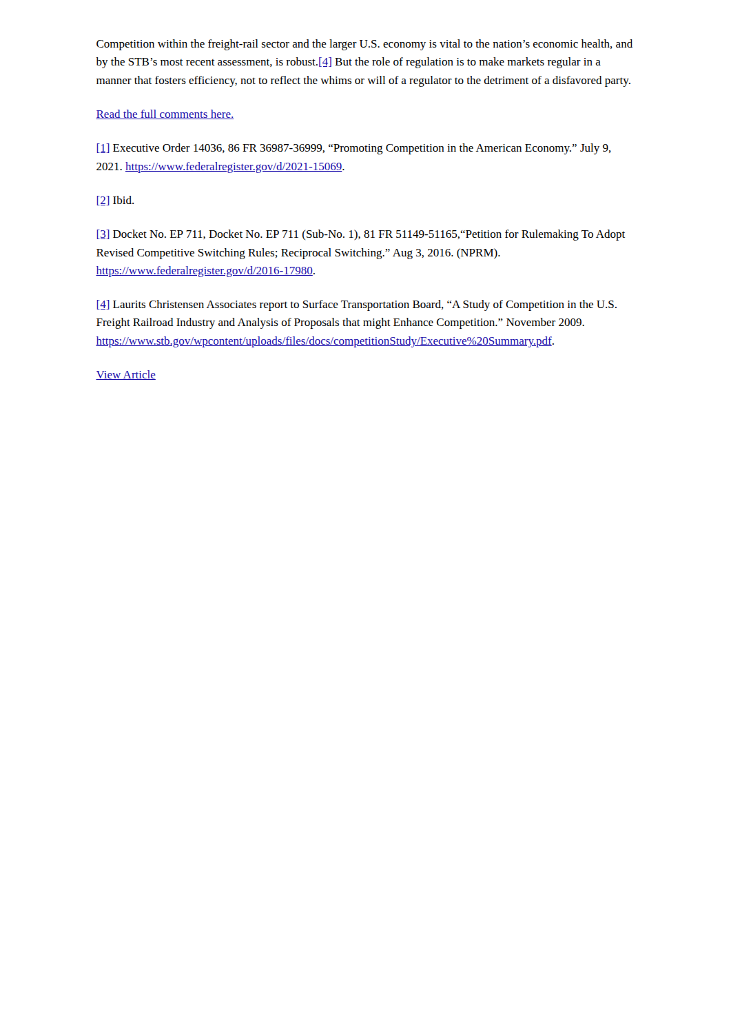Competition within the freight-rail sector and the larger U.S. economy is vital to the nation’s economic health, and by the STB’s most recent assessment, is robust.[4] But the role of regulation is to make markets regular in a manner that fosters efficiency, not to reflect the whims or will of a regulator to the detriment of a disfavored party.
Read the full comments here.
[1] Executive Order 14036, 86 FR 36987-36999, “Promoting Competition in the American Economy.” July 9, 2021. https://www.federalregister.gov/d/2021-15069.
[2] Ibid.
[3] Docket No. EP 711, Docket No. EP 711 (Sub-No. 1), 81 FR 51149-51165,“Petition for Rulemaking To Adopt Revised Competitive Switching Rules; Reciprocal Switching.” Aug 3, 2016. (NPRM). https://www.federalregister.gov/d/2016-17980.
[4] Laurits Christensen Associates report to Surface Transportation Board, “A Study of Competition in the U.S. Freight Railroad Industry and Analysis of Proposals that might Enhance Competition.” November 2009. https://www.stb.gov/wpcontent/uploads/files/docs/competitionStudy/Executive%20Summary.pdf.
View Article